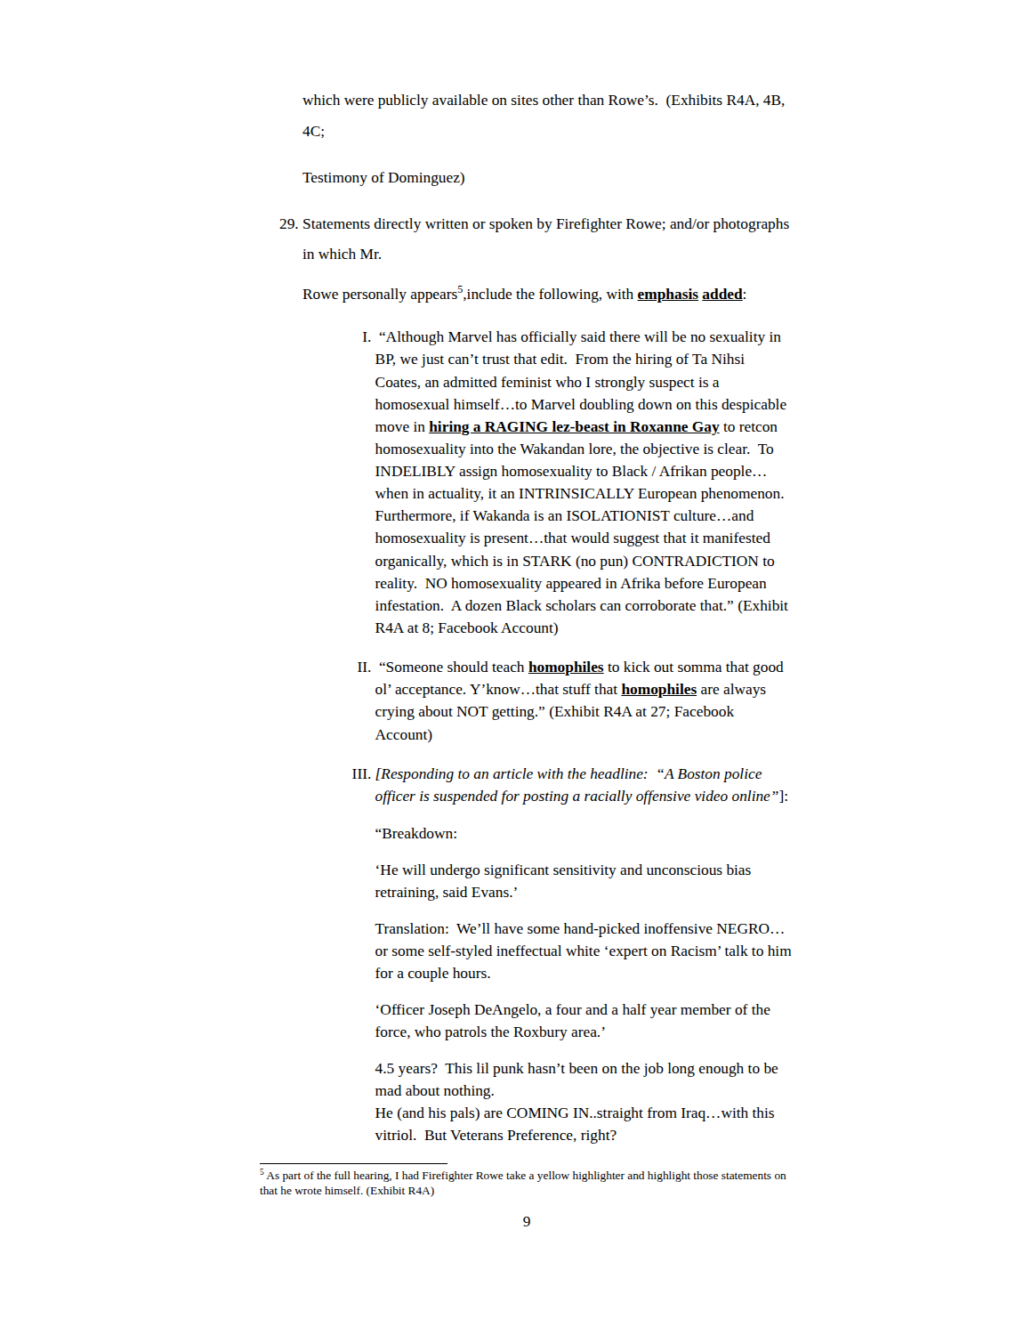which were publicly available on sites other than Rowe’s. (Exhibits R4A, 4B, 4C;
Testimony of Dominguez)
Statements directly written or spoken by Firefighter Rowe; and/or photographs in which Mr.
Rowe personally appears5,include the following, with emphasis added:
“Although Marvel has officially said there will be no sexuality in BP, we just can’t trust that edit. From the hiring of Ta Nihsi Coates, an admitted feminist who I strongly suspect is a homosexual himself…to Marvel doubling down on this despicable move in hiring a RAGING lez-beast in Roxanne Gay to retcon homosexuality into the Wakandan lore, the objective is clear. To INDELIBLY assign homosexuality to Black / Afrikan people…when in actuality, it an INTRINSICALLY European phenomenon. Furthermore, if Wakanda is an ISOLATIONIST culture…and homosexuality is present…that would suggest that it manifested organically, which is in STARK (no pun) CONTRADICTION to reality. NO homosexuality appeared in Afrika before European infestation. A dozen Black scholars can corroborate that.” (Exhibit R4A at 8; Facebook Account)
“Someone should teach homophiles to kick out somma that good ol’ acceptance. Y’know…that stuff that homophiles are always crying about NOT getting.” (Exhibit R4A at 27; Facebook Account)
[Responding to an article with the headline: “A Boston police officer is suspended for posting a racially offensive video online”]:
“Breakdown:
‘He will undergo significant sensitivity and unconscious bias retraining, said Evans.’
Translation: We’ll have some hand-picked inoffensive NEGRO…or some self-styled ineffectual white ‘expert on Racism’ talk to him for a couple hours.
‘Officer Joseph DeAngelo, a four and a half year member of the force, who patrols the Roxbury area.’
4.5 years? This lil punk hasn’t been on the job long enough to be mad about nothing.
He (and his pals) are COMING IN..straight from Iraq…with this vitriol. But Veterans Preference, right?
5 As part of the full hearing, I had Firefighter Rowe take a yellow highlighter and highlight those statements on that he wrote himself. (Exhibit R4A)
9